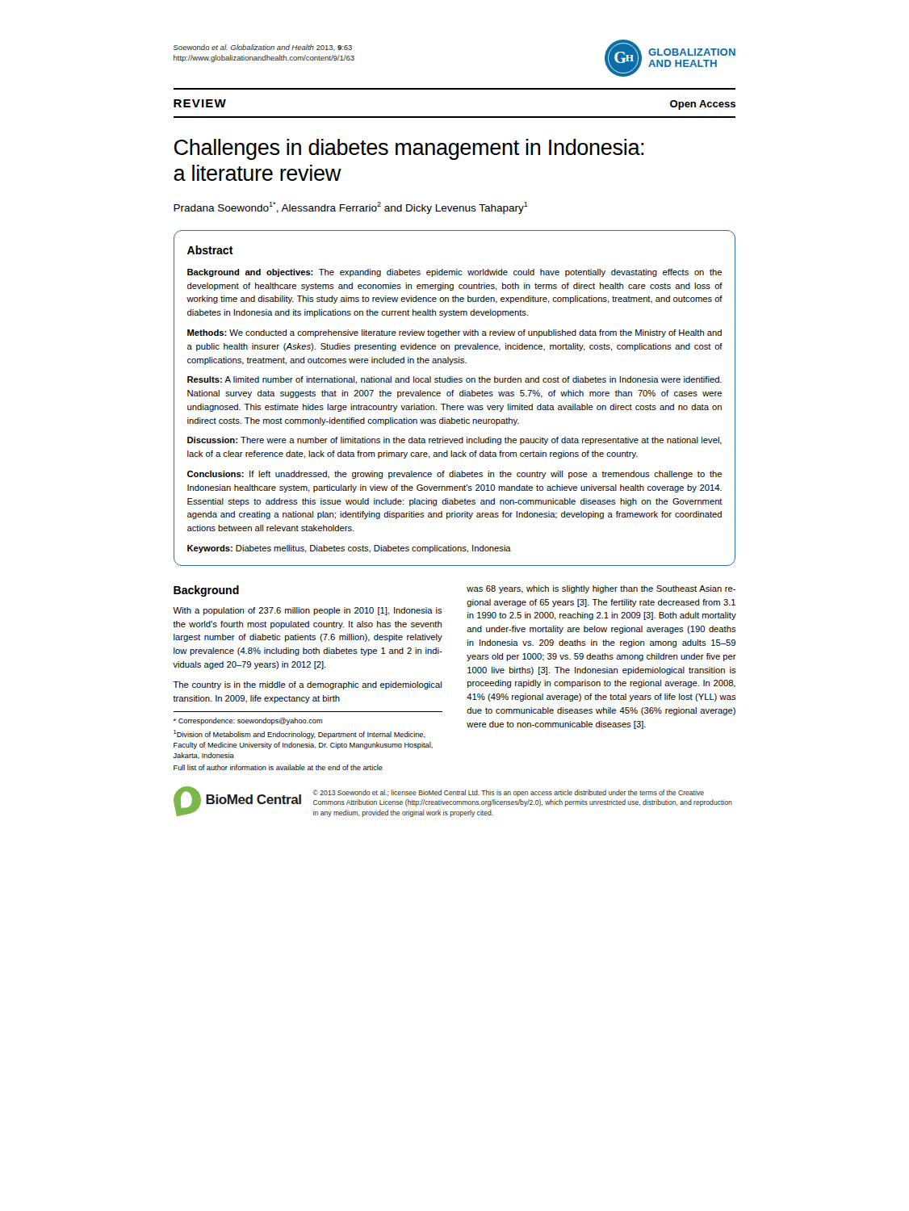Soewondo et al. Globalization and Health 2013, 9:63
http://www.globalizationandhealth.com/content/9/1/63
GH
GLOBALIZATION
AND HEALTH
REVIEW
Open Access
Challenges in diabetes management in Indonesia:
a literature review
Pradana Soewondo1*, Alessandra Ferrario2 and Dicky Levenus Tahapary1
Abstract
Background and objectives: The expanding diabetes epidemic worldwide could have potentially devastating effects on the development of healthcare systems and economies in emerging countries, both in terms of direct health care costs and loss of working time and disability. This study aims to review evidence on the burden, expenditure, complications, treatment, and outcomes of diabetes in Indonesia and its implications on the current health system developments.
Methods: We conducted a comprehensive literature review together with a review of unpublished data from the Ministry of Health and a public health insurer (Askes). Studies presenting evidence on prevalence, incidence, mortality, costs, complications and cost of complications, treatment, and outcomes were included in the analysis.
Results: A limited number of international, national and local studies on the burden and cost of diabetes in Indonesia were identified. National survey data suggests that in 2007 the prevalence of diabetes was 5.7%, of which more than 70% of cases were undiagnosed. This estimate hides large intracountry variation. There was very limited data available on direct costs and no data on indirect costs. The most commonly-identified complication was diabetic neuropathy.
Discussion: There were a number of limitations in the data retrieved including the paucity of data representative at the national level, lack of a clear reference date, lack of data from primary care, and lack of data from certain regions of the country.
Conclusions: If left unaddressed, the growing prevalence of diabetes in the country will pose a tremendous challenge to the Indonesian healthcare system, particularly in view of the Government's 2010 mandate to achieve universal health coverage by 2014. Essential steps to address this issue would include: placing diabetes and non-communicable diseases high on the Government agenda and creating a national plan; identifying disparities and priority areas for Indonesia; developing a framework for coordinated actions between all relevant stakeholders.
Keywords: Diabetes mellitus, Diabetes costs, Diabetes complications, Indonesia
Background
With a population of 237.6 million people in 2010 [1], Indonesia is the world's fourth most populated country. It also has the seventh largest number of diabetic patients (7.6 million), despite relatively low prevalence (4.8% including both diabetes type 1 and 2 in individuals aged 20–79 years) in 2012 [2].
The country is in the middle of a demographic and epidemiological transition. In 2009, life expectancy at birth
* Correspondence: soewondops@yahoo.com
1Division of Metabolism and Endocrinology, Department of Internal Medicine, Faculty of Medicine University of Indonesia, Dr. Cipto Mangunkusumo Hospital, Jakarta, Indonesia
Full list of author information is available at the end of the article
was 68 years, which is slightly higher than the Southeast Asian regional average of 65 years [3]. The fertility rate decreased from 3.1 in 1990 to 2.5 in 2000, reaching 2.1 in 2009 [3]. Both adult mortality and under-five mortality are below regional averages (190 deaths in Indonesia vs. 209 deaths in the region among adults 15–59 years old per 1000; 39 vs. 59 deaths among children under five per 1000 live births) [3]. The Indonesian epidemiological transition is proceeding rapidly in comparison to the regional average. In 2008, 41% (49% regional average) of the total years of life lost (YLL) was due to communicable diseases while 45% (36% regional average) were due to non-communicable diseases [3].
BioMed Central
© 2013 Soewondo et al.; licensee BioMed Central Ltd. This is an open access article distributed under the terms of the Creative Commons Attribution License (http://creativecommons.org/licenses/by/2.0), which permits unrestricted use, distribution, and reproduction in any medium, provided the original work is properly cited.